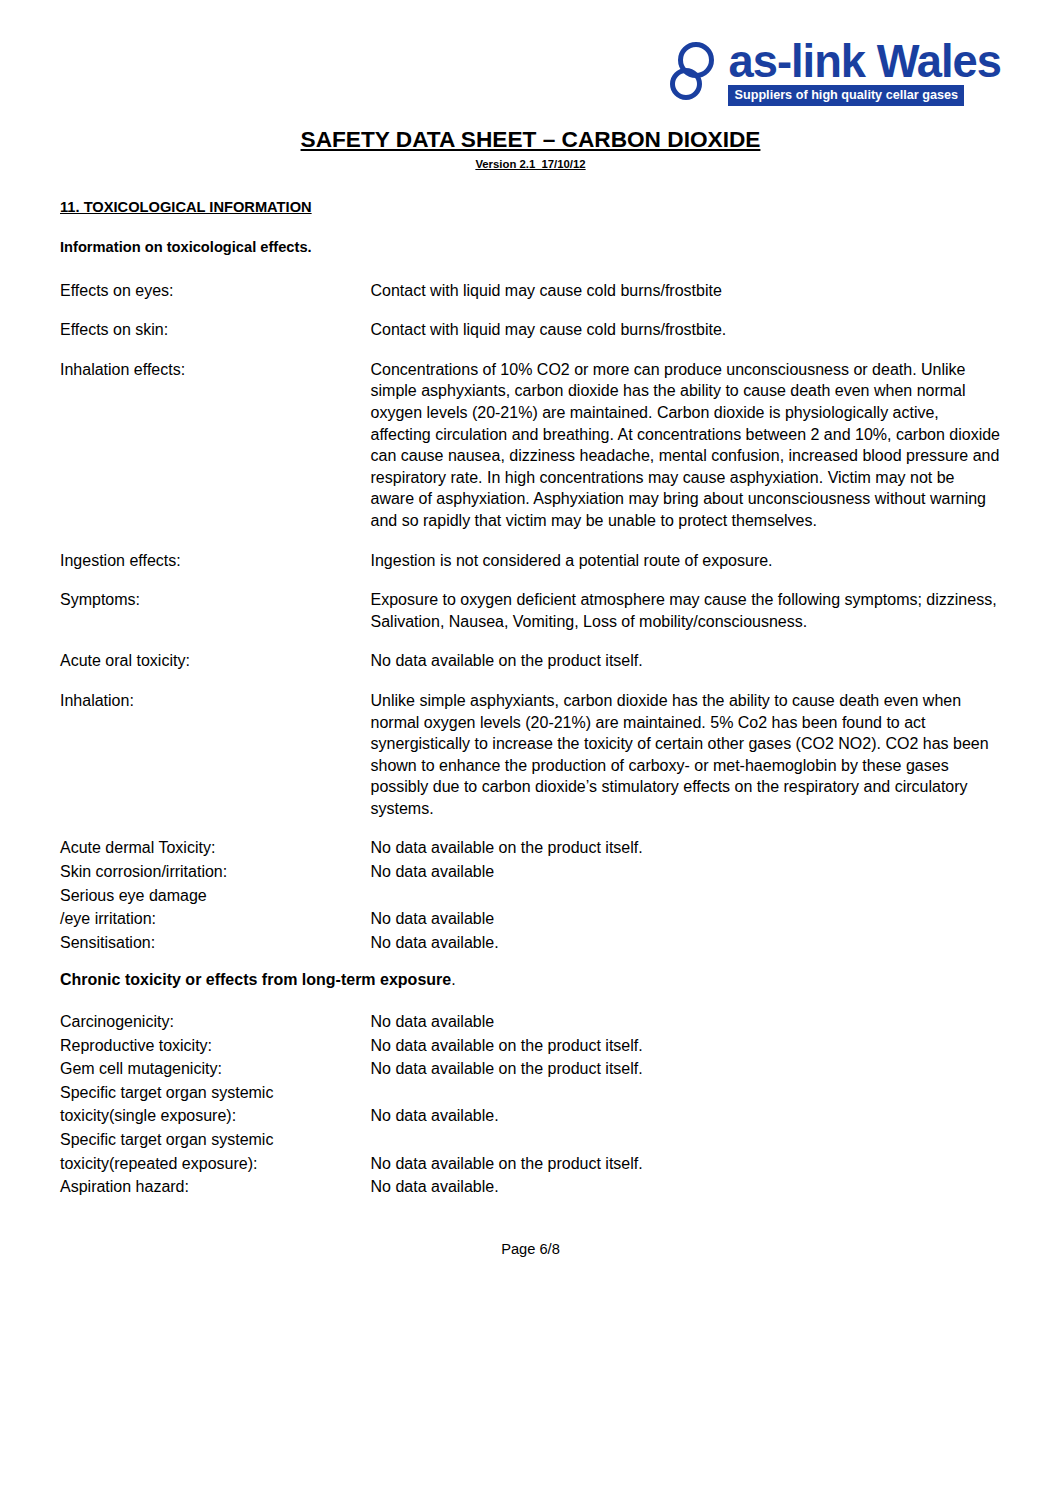as-link Wales
Suppliers of high quality cellar gases
SAFETY DATA SHEET – CARBON DIOXIDE
Version 2.1 17/10/12
11. TOXICOLOGICAL INFORMATION
Information on toxicological effects.
| Effects on eyes: | Contact with liquid may cause cold burns/frostbite |
| Effects on skin: | Contact with liquid may cause cold burns/frostbite. |
| Inhalation effects: | Concentrations of 10% CO2 or more can produce unconsciousness or death. Unlike simple asphyxiants, carbon dioxide has the ability to cause death even when normal oxygen levels (20-21%) are maintained. Carbon dioxide is physiologically active, affecting circulation and breathing. At concentrations between 2 and 10%, carbon dioxide can cause nausea, dizziness headache, mental confusion, increased blood pressure and respiratory rate. In high concentrations may cause asphyxiation. Victim may not be aware of asphyxiation. Asphyxiation may bring about unconsciousness without warning and so rapidly that victim may be unable to protect themselves. |
| Ingestion effects: | Ingestion is not considered a potential route of exposure. |
| Symptoms: | Exposure to oxygen deficient atmosphere may cause the following symptoms; dizziness, Salivation, Nausea, Vomiting, Loss of mobility/consciousness. |
| Acute oral toxicity: | No data available on the product itself. |
| Inhalation: | Unlike simple asphyxiants, carbon dioxide has the ability to cause death even when normal oxygen levels (20-21%) are maintained. 5% Co2 has been found to act synergistically to increase the toxicity of certain other gases (CO2 NO2). CO2 has been shown to enhance the production of carboxy- or met-haemoglobin by these gases possibly due to carbon dioxide’s stimulatory effects on the respiratory and circulatory systems. |
| Acute dermal Toxicity: | No data available on the product itself. |
| Skin corrosion/irritation: | No data available |
| Serious eye damage | |
| /eye irritation: | No data available |
| Sensitisation: | No data available. |
Chronic toxicity or effects from long-term exposure.
| Carcinogenicity: | No data available |
| Reproductive toxicity: | No data available on the product itself. |
| Gem cell mutagenicity: | No data available on the product itself. |
| Specific target organ systemic | |
| toxicity(single exposure): | No data available. |
| Specific target organ systemic | |
| toxicity(repeated exposure): | No data available on the product itself. |
| Aspiration hazard: | No data available. |
Page 6/8